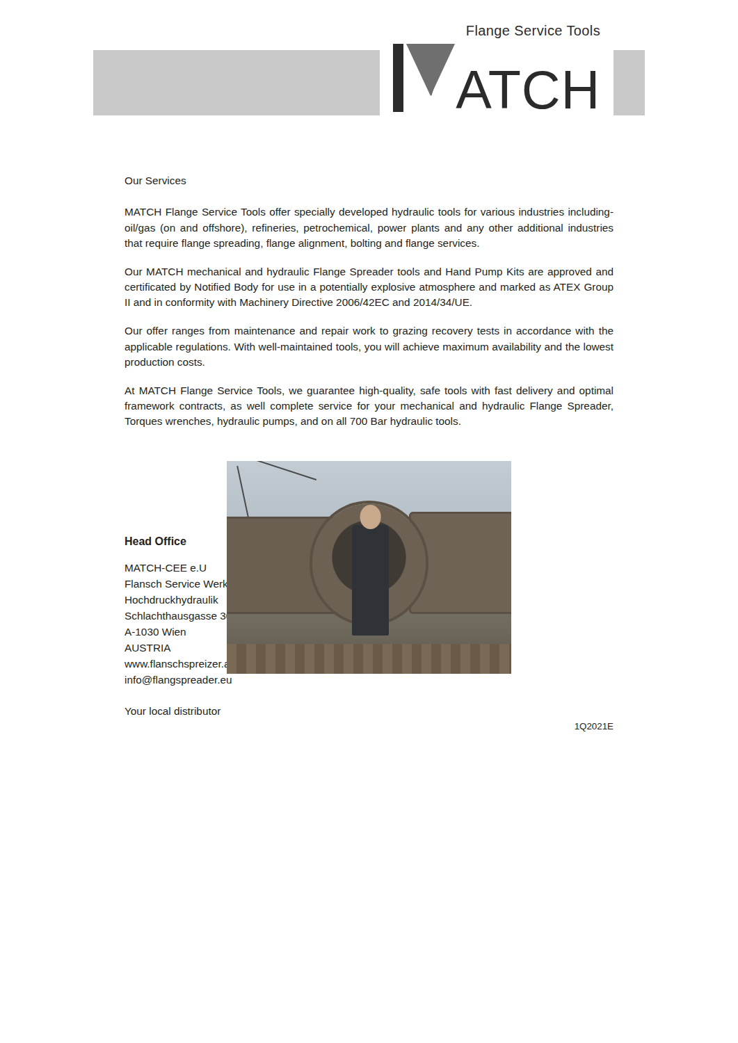Flange Service Tools
ATCH
Our Services
MATCH Flange Service Tools offer specially developed hydraulic tools for various industries including- oil/gas (on and offshore), refineries, petrochemical, power plants and any other additional industries that require flange spreading, flange alignment, bolting and flange services.
Our MATCH mechanical and hydraulic Flange Spreader tools and Hand Pump Kits are approved and certificated by Notified Body for use in a potentially explosive atmosphere and marked as ATEX Group II and in conformity with Machinery Directive 2006/42EC and 2014/34/UE.
Our offer ranges from maintenance and repair work to grazing recovery tests in accordance with the applicable regulations. With well-maintained tools, you will achieve maximum availability and the lowest production costs.
At MATCH Flange Service Tools, we guarantee high-quality, safe tools with fast delivery and optimal framework contracts, as well complete service for your mechanical and hydraulic Flange Spreader, Torques wrenches, hydraulic pumps, and on all 700 Bar hydraulic tools.
Head Office
MATCH-CEE e.U
Flansch Service Werkzeuge und Hochdruckhydraulik
Schlachthausgasse 30/6/13
A-1030 Wien
AUSTRIA
www.flanschspreizer.at www.flangespreader.eu
info@flangspreader.eu
Your local distributor
Service and warehouse
MATCH- FST
Flange Service Tools
Mlynske nivy 70 / hala Nr 18
SK-821 05 Bratislava
SLOVAKIA
1Q2021E